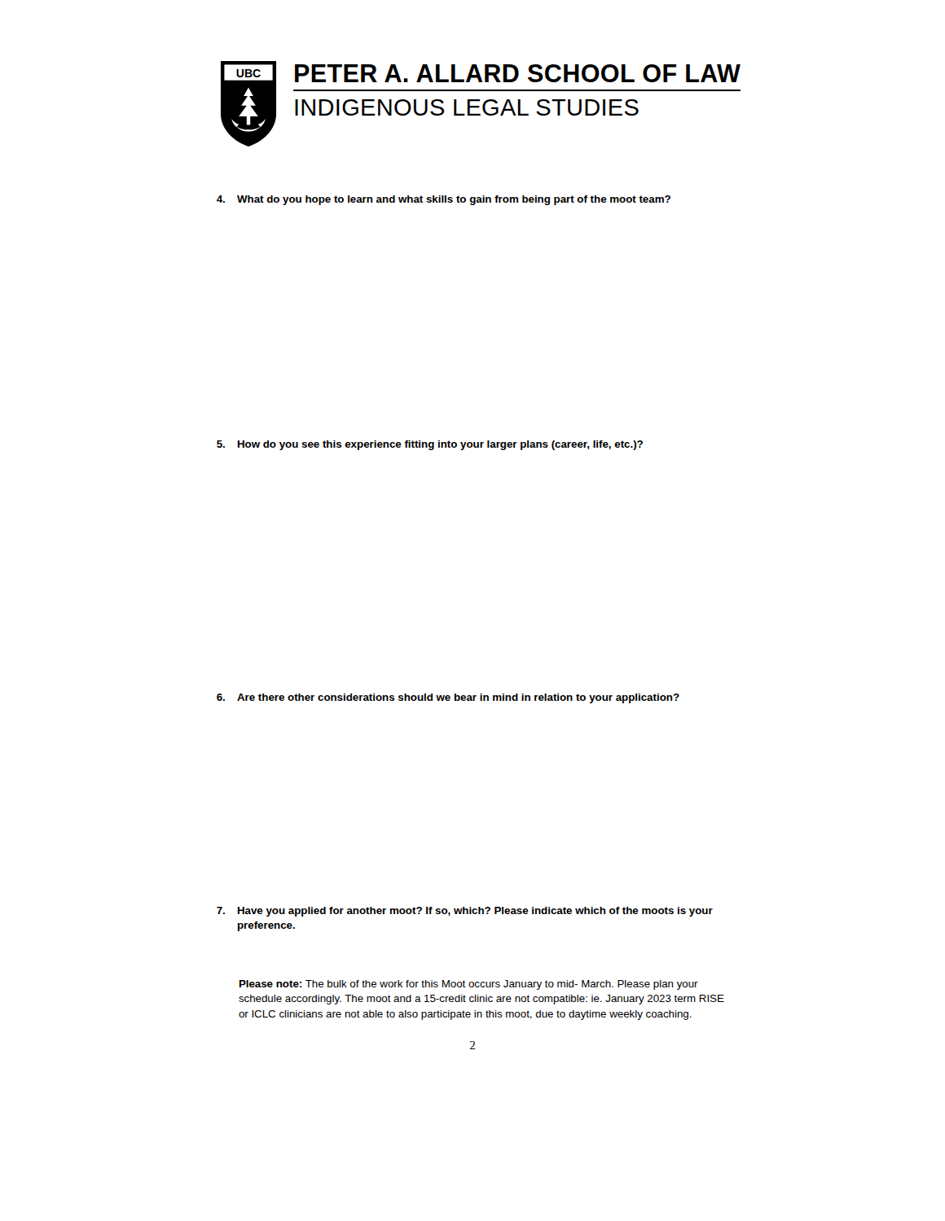UBC
PETER A. ALLARD SCHOOL OF LAW
INDIGENOUS LEGAL STUDIES
4. What do you hope to learn and what skills to gain from being part of the moot team?
5. How do you see this experience fitting into your larger plans (career, life, etc.)?
6. Are there other considerations should we bear in mind in relation to your application?
7. Have you applied for another moot? If so, which? Please indicate which of the moots is your preference.
Please note: The bulk of the work for this Moot occurs January to mid- March. Please plan your schedule accordingly. The moot and a 15-credit clinic are not compatible: ie. January 2023 term RISE or ICLC clinicians are not able to also participate in this moot, due to daytime weekly coaching.
2